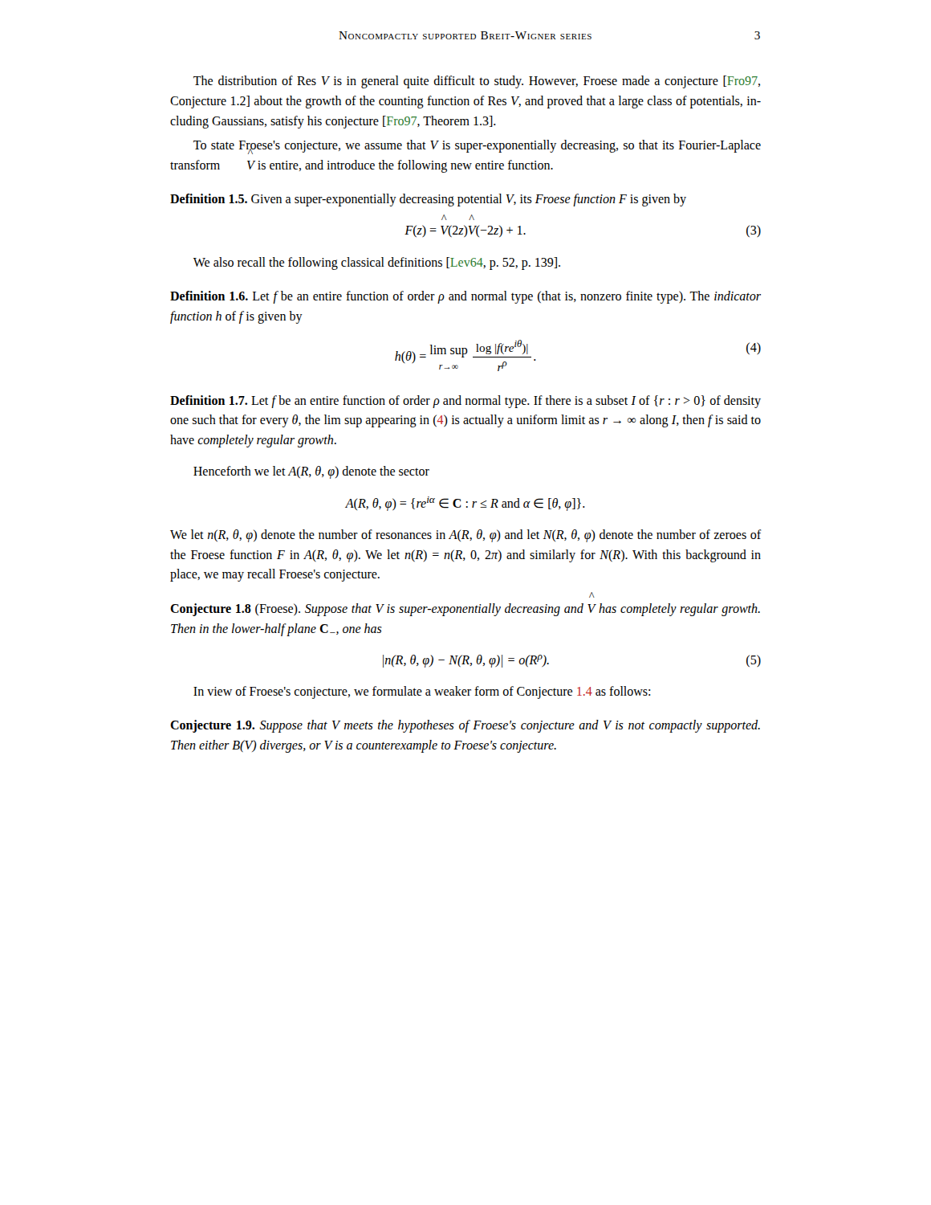Noncompactly supported Breit-Wigner series 3
The distribution of Res V is in general quite difficult to study. However, Froese made a conjecture [Fro97, Conjecture 1.2] about the growth of the counting function of Res V, and proved that a large class of potentials, including Gaussians, satisfy his conjecture [Fro97, Theorem 1.3].
To state Froese's conjecture, we assume that V is super-exponentially decreasing, so that its Fourier-Laplace transform ^V is entire, and introduce the following new entire function.
Definition 1.5. Given a super-exponentially decreasing potential V, its Froese function F is given by
F(z) = ^V(2z)^V(−2z) + 1. (3)
We also recall the following classical definitions [Lev64, p. 52, p. 139].
Definition 1.6. Let f be an entire function of order ρ and normal type (that is, nonzero finite type). The indicator function h of f is given by
h(θ) = lim sup r→∞log |f(reiθ)|rρ. (4)
Definition 1.7. Let f be an entire function of order ρ and normal type. If there is a subset I of {r : r > 0} of density one such that for every θ, the lim sup appearing in (4) is actually a uniform limit as r → ∞ along I, then f is said to have completely regular growth.
Henceforth we let A(R, θ, φ) denote the sector
A(R, θ, φ) = {reiα ∈ C : r ≤ R and α ∈ [θ, φ]}.
We let n(R, θ, φ) denote the number of resonances in A(R, θ, φ) and let N(R, θ, φ) denote the number of zeroes of the Froese function F in A(R, θ, φ). We let n(R) = n(R, 0, 2π) and similarly for N(R). With this background in place, we may recall Froese's conjecture.
Conjecture 1.8 (Froese). Suppose that V is super-exponentially decreasing and ^V has completely regular growth. Then in the lower-half plane C−, one has
|n(R, θ, φ) − N(R, θ, φ)| = o(Rρ). (5)
In view of Froese's conjecture, we formulate a weaker form of Conjecture 1.4 as follows:
Conjecture 1.9. Suppose that V meets the hypotheses of Froese's conjecture and V is not compactly supported. Then either B(V) diverges, or V is a counterexample to Froese's conjecture.